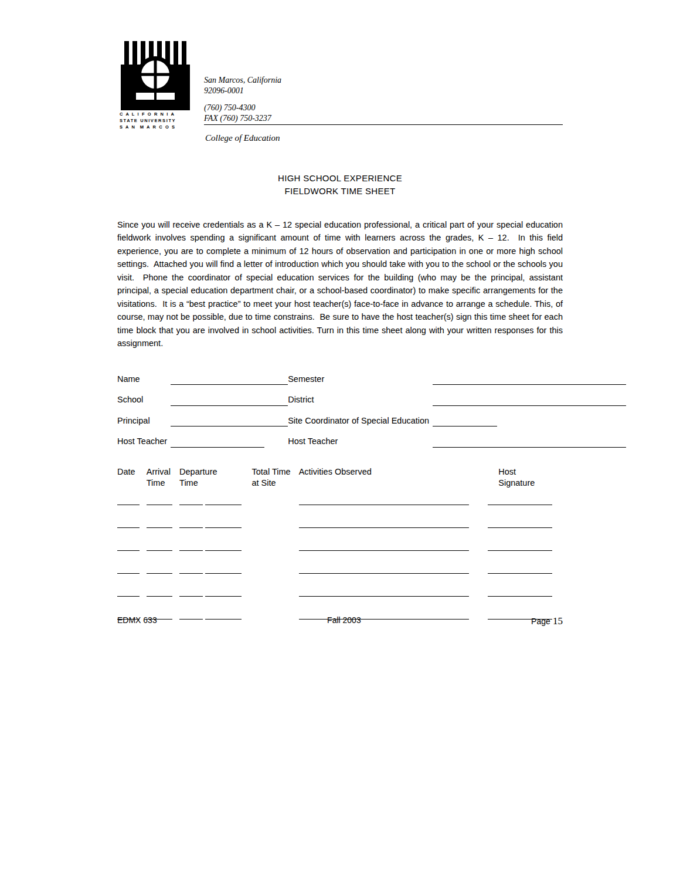C A L I F O R N I A
STATE UNIVERSITY
S A N M A R C O S
San Marcos, California
92096-0001
(760) 750-4300
FAX (760) 750-3237
College of Education
HIGH SCHOOL EXPERIENCE
FIELDWORK TIME SHEET
Since you will receive credentials as a K – 12 special education professional, a critical part of your special education fieldwork involves spending a significant amount of time with learners across the grades, K – 12. In this field experience, you are to complete a minimum of 12 hours of observation and participation in one or more high school settings. Attached you will find a letter of introduction which you should take with you to the school or the schools you visit. Phone the coordinator of special education services for the building (who may be the principal, assistant principal, a special education department chair, or a school-based coordinator) to make specific arrangements for the visitations. It is a “best practice” to meet your host teacher(s) face-to-face in advance to arrange a schedule. This, of course, may not be possible, due to time constrains. Be sure to have the host teacher(s) sign this time sheet for each time block that you are involved in school activities. Turn in this time sheet along with your written responses for this assignment.
| Name | | Semester | |
| School | | District | |
| Principal | | Site Coordinator of Special Education | |
| Host Teacher | | Host Teacher | |
| Date | Arrival Time | Departure Time | Total Time at Site | Activities Observed | Host Signature |
| --- | --- | --- | --- | --- | --- |
EDMX 633 Fall 2003 Page 15